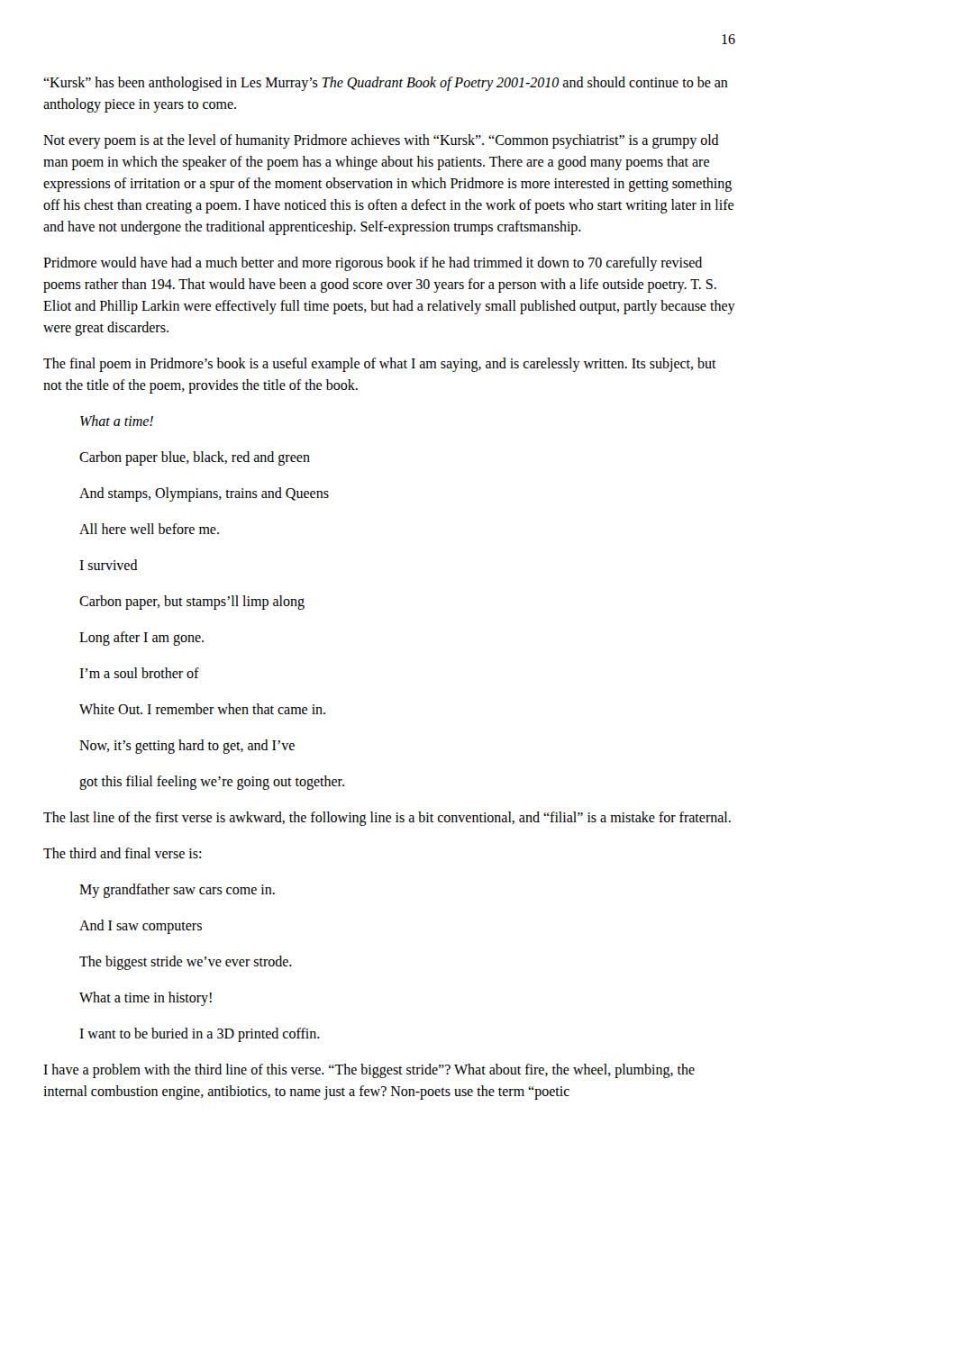16
“Kursk” has been anthologised in Les Murray’s The Quadrant Book of Poetry 2001-2010 and should continue to be an anthology piece in years to come.
Not every poem is at the level of humanity Pridmore achieves with “Kursk”. “Common psychiatrist” is a grumpy old man poem in which the speaker of the poem has a whinge about his patients. There are a good many poems that are expressions of irritation or a spur of the moment observation in which Pridmore is more interested in getting something off his chest than creating a poem. I have noticed this is often a defect in the work of poets who start writing later in life and have not undergone the traditional apprenticeship. Self-expression trumps craftsmanship.
Pridmore would have had a much better and more rigorous book if he had trimmed it down to 70 carefully revised poems rather than 194. That would have been a good score over 30 years for a person with a life outside poetry. T. S. Eliot and Phillip Larkin were effectively full time poets, but had a relatively small published output, partly because they were great discarders.
The final poem in Pridmore’s book is a useful example of what I am saying, and is carelessly written. Its subject, but not the title of the poem, provides the title of the book.
What a time!
Carbon paper blue, black, red and green
And stamps, Olympians, trains and Queens
All here well before me.
I survived
Carbon paper, but stamps’ll limp along
Long after I am gone.
I’m a soul brother of
White Out. I remember when that came in.
Now, it’s getting hard to get, and I’ve
got this filial feeling we’re going out together.
The last line of the first verse is awkward, the following line is a bit conventional, and “filial” is a mistake for fraternal.
The third and final verse is:
My grandfather saw cars come in.
And I saw computers
The biggest stride we’ve ever strode.
What a time in history!
I want to be buried in a 3D printed coffin.
I have a problem with the third line of this verse. “The biggest stride”? What about fire, the wheel, plumbing, the internal combustion engine, antibiotics, to name just a few? Non-poets use the term “poetic